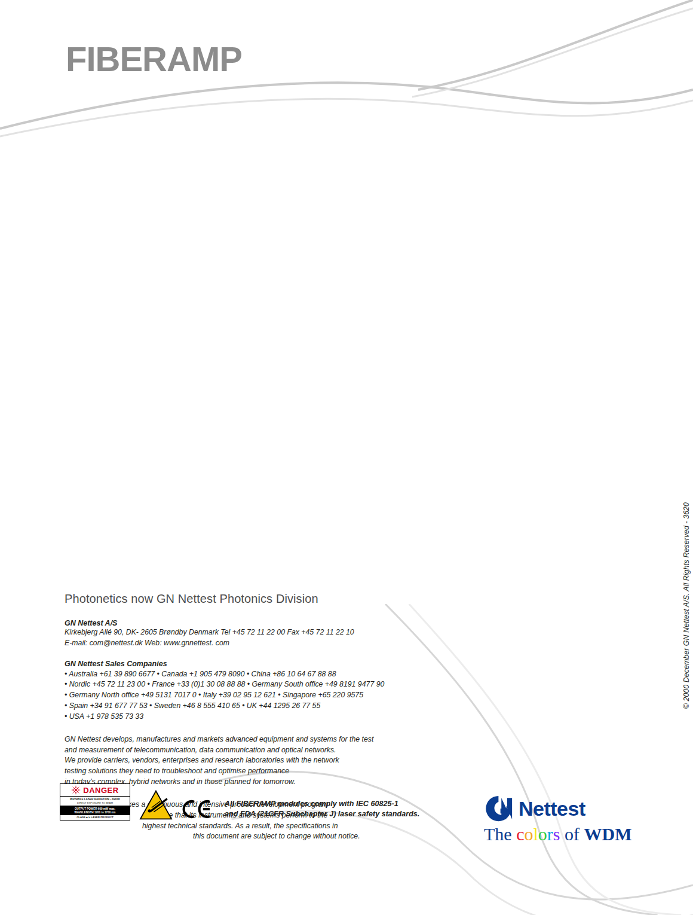FIBERAMP
© 2000 December GN Nettest A/S. All Rights Reserved - 3620
Photonetics now GN Nettest Photonics Division
GN Nettest A/S
Kirkebjerg Allé 90, DK- 2605 Brøndby Denmark Tel +45 72 11 22 00 Fax +45 72 11 22 10
E-mail: com@nettest.dk Web: www.gnnettest. com
GN Nettest Sales Companies
• Australia +61 39 890 6677 • Canada +1 905 479 8090 • China +86 10 64 67 88 88
• Nordic +45 72 11 23 00 • France +33 (0)1 30 08 88 88 • Germany South office +49 8191 9477 90
• Germany North office +49 5131 7017 0 • Italy +39 02 95 12 621 • Singapore +65 220 9575
• Spain +34 91 677 77 53 • Sweden +46 8 555 410 65 • UK +44 1295 26 77 55
• USA +1 978 535 73 33
GN Nettest develops, manufactures and markets advanced equipment and systems for the test
and measurement of telecommunication, data communication and optical networks.
We provide carriers, vendors, enterprises and research laboratories with the network
testing solutions they need to troubleshoot and optimise performance
in today’s complex, hybrid networks and in those planned for tomorrow.
GN Nettest undertakes a continuous and intensive product development program to ensure that its instruments and systems perform to the highest technical standards. As a result, the specifications in this document are subject to change without notice.
DANGER
INVISIBLE LASER RADIATION - AVOID DIRECT EXPOSURE TO BEAM
OUTPUT POWER 600 mW max.
WAVELENGTH 1200 to 1700 nm
CLASS ■ b LASER PRODUCT
All FIBERAMP modules comply with IEC 60825-1
and FDA (21CFR Subchapter J) laser safety standards.
Nettest
The colors of WDM